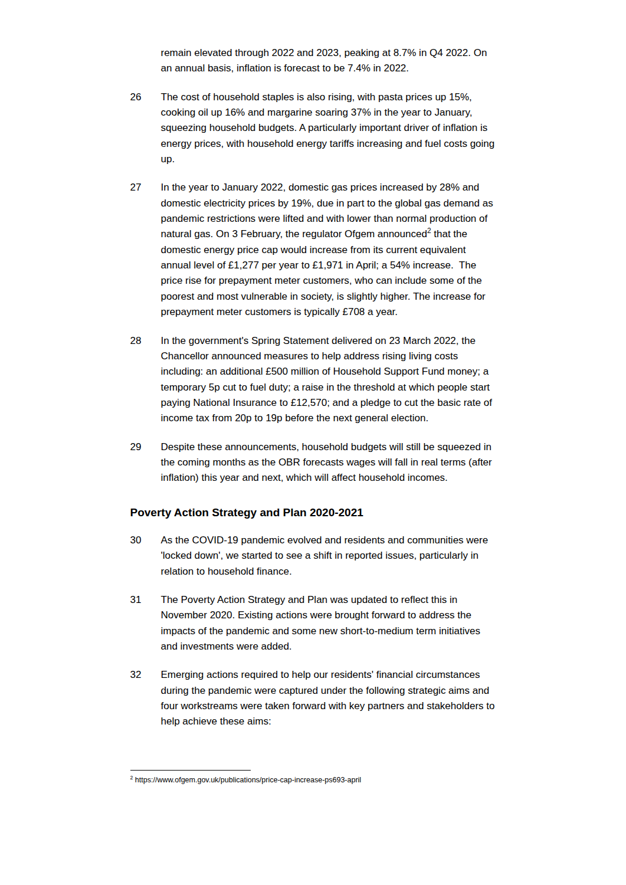remain elevated through 2022 and 2023, peaking at 8.7% in Q4 2022. On an annual basis, inflation is forecast to be 7.4% in 2022.
26
The cost of household staples is also rising, with pasta prices up 15%, cooking oil up 16% and margarine soaring 37% in the year to January, squeezing household budgets. A particularly important driver of inflation is energy prices, with household energy tariffs increasing and fuel costs going up.
27
In the year to January 2022, domestic gas prices increased by 28% and domestic electricity prices by 19%, due in part to the global gas demand as pandemic restrictions were lifted and with lower than normal production of natural gas. On 3 February, the regulator Ofgem announced2 that the domestic energy price cap would increase from its current equivalent annual level of £1,277 per year to £1,971 in April; a 54% increase. The price rise for prepayment meter customers, who can include some of the poorest and most vulnerable in society, is slightly higher. The increase for prepayment meter customers is typically £708 a year.
28
In the government's Spring Statement delivered on 23 March 2022, the Chancellor announced measures to help address rising living costs including: an additional £500 million of Household Support Fund money; a temporary 5p cut to fuel duty; a raise in the threshold at which people start paying National Insurance to £12,570; and a pledge to cut the basic rate of income tax from 20p to 19p before the next general election.
29
Despite these announcements, household budgets will still be squeezed in the coming months as the OBR forecasts wages will fall in real terms (after inflation) this year and next, which will affect household incomes.
Poverty Action Strategy and Plan 2020-2021
30
As the COVID-19 pandemic evolved and residents and communities were 'locked down', we started to see a shift in reported issues, particularly in relation to household finance.
31
The Poverty Action Strategy and Plan was updated to reflect this in November 2020. Existing actions were brought forward to address the impacts of the pandemic and some new short-to-medium term initiatives and investments were added.
32
Emerging actions required to help our residents' financial circumstances during the pandemic were captured under the following strategic aims and four workstreams were taken forward with key partners and stakeholders to help achieve these aims:
2 https://www.ofgem.gov.uk/publications/price-cap-increase-ps693-april